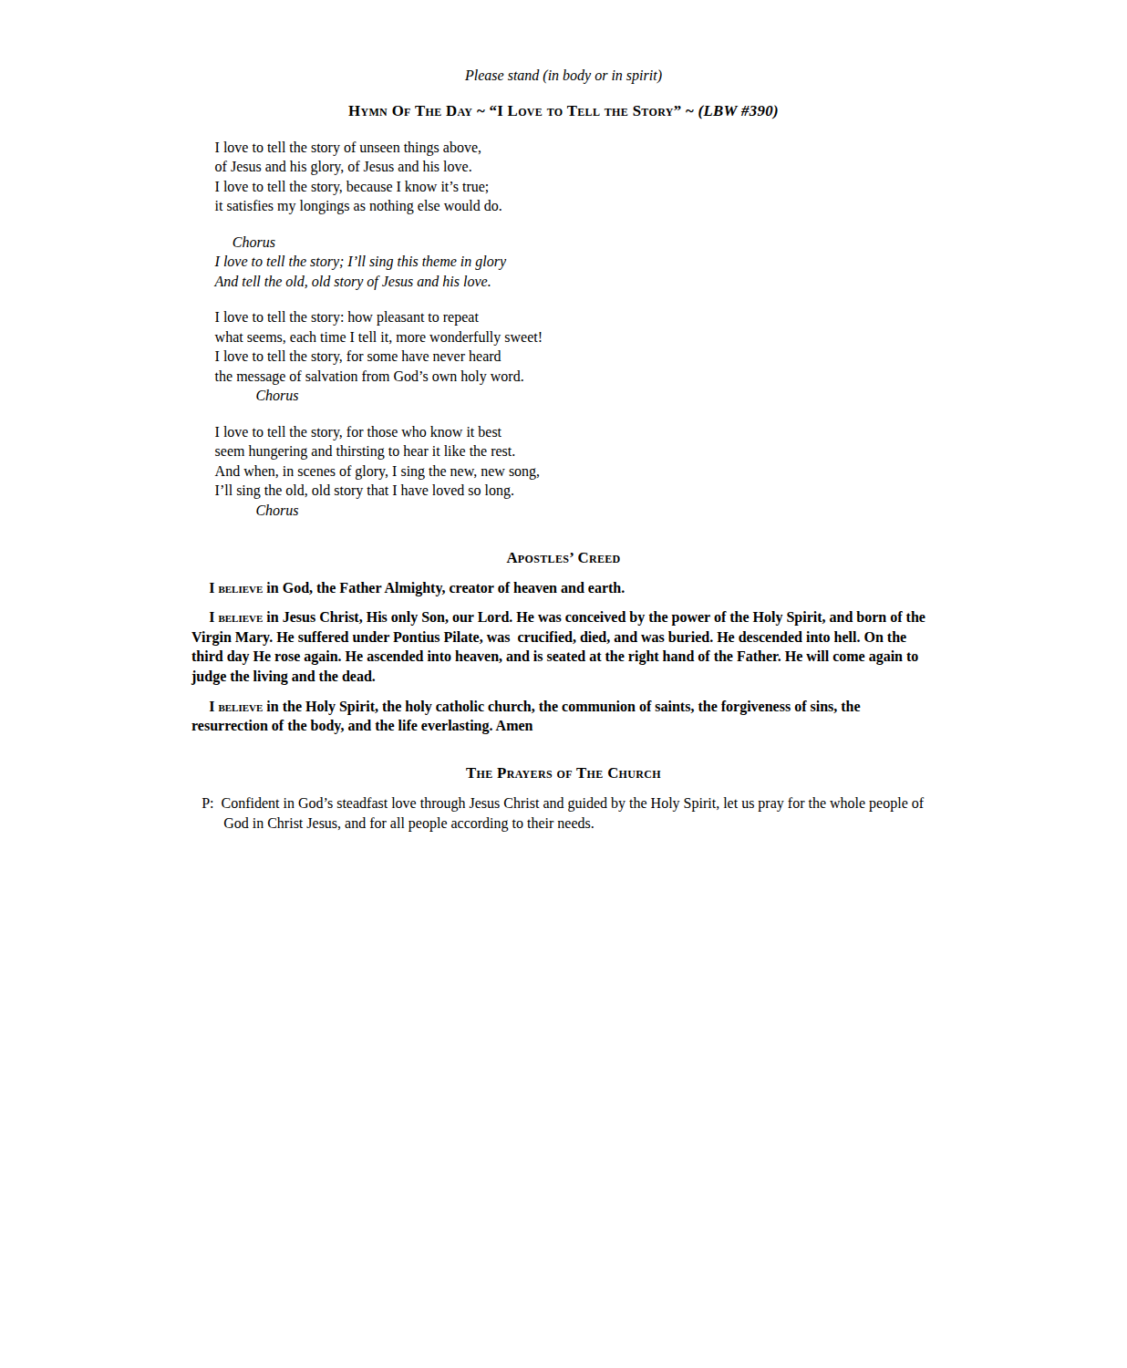Please stand (in body or in spirit)
Hymn Of The Day ~ “I Love to Tell the Story” ~ (LBW #390)
I love to tell the story of unseen things above,
of Jesus and his glory, of Jesus and his love.
I love to tell the story, because I know it’s true;
it satisfies my longings as nothing else would do.
Chorus
I love to tell the story; I’ll sing this theme in glory
And tell the old, old story of Jesus and his love.
I love to tell the story: how pleasant to repeat
what seems, each time I tell it, more wonderfully sweet!
I love to tell the story, for some have never heard
the message of salvation from God’s own holy word.
Chorus
I love to tell the story, for those who know it best
seem hungering and thirsting to hear it like the rest.
And when, in scenes of glory, I sing the new, new song,
I’ll sing the old, old story that I have loved so long.
Chorus
Apostles’ Creed
I believe in God, the Father Almighty, creator of heaven and earth.
I believe in Jesus Christ, His only Son, our Lord. He was conceived by the power of the Holy Spirit, and born of the Virgin Mary. He suffered under Pontius Pilate, was crucified, died, and was buried. He descended into hell. On the third day He rose again. He ascended into heaven, and is seated at the right hand of the Father. He will come again to judge the living and the dead.
I believe in the Holy Spirit, the holy catholic church, the communion of saints, the forgiveness of sins, the resurrection of the body, and the life everlasting. Amen
The Prayers of The Church
P: Confident in God’s steadfast love through Jesus Christ and guided by the Holy Spirit, let us pray for the whole people of God in Christ Jesus, and for all people according to their needs.